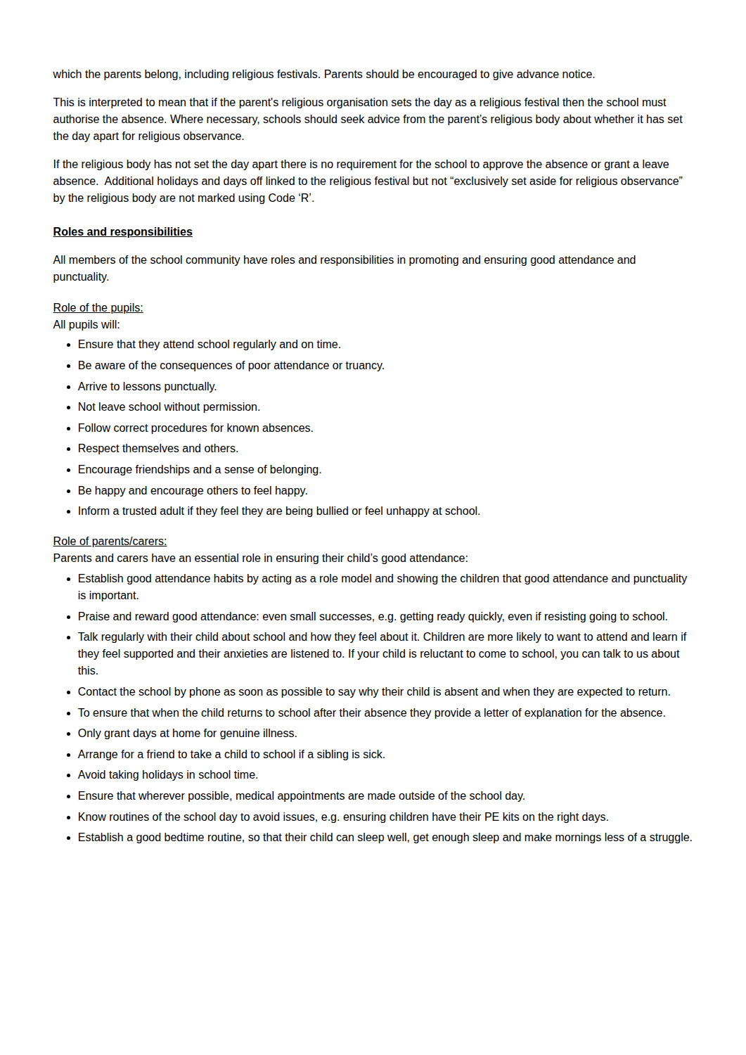which the parents belong, including religious festivals. Parents should be encouraged to give advance notice.
This is interpreted to mean that if the parent's religious organisation sets the day as a religious festival then the school must authorise the absence. Where necessary, schools should seek advice from the parent’s religious body about whether it has set the day apart for religious observance.
If the religious body has not set the day apart there is no requirement for the school to approve the absence or grant a leave absence. Additional holidays and days off linked to the religious festival but not “exclusively set aside for religious observance” by the religious body are not marked using Code ‘R’.
Roles and responsibilities
All members of the school community have roles and responsibilities in promoting and ensuring good attendance and punctuality.
Role of the pupils:
All pupils will:
Ensure that they attend school regularly and on time.
Be aware of the consequences of poor attendance or truancy.
Arrive to lessons punctually.
Not leave school without permission.
Follow correct procedures for known absences.
Respect themselves and others.
Encourage friendships and a sense of belonging.
Be happy and encourage others to feel happy.
Inform a trusted adult if they feel they are being bullied or feel unhappy at school.
Role of parents/carers:
Parents and carers have an essential role in ensuring their child’s good attendance:
Establish good attendance habits by acting as a role model and showing the children that good attendance and punctuality is important.
Praise and reward good attendance: even small successes, e.g. getting ready quickly, even if resisting going to school.
Talk regularly with their child about school and how they feel about it. Children are more likely to want to attend and learn if they feel supported and their anxieties are listened to. If your child is reluctant to come to school, you can talk to us about this.
Contact the school by phone as soon as possible to say why their child is absent and when they are expected to return.
To ensure that when the child returns to school after their absence they provide a letter of explanation for the absence.
Only grant days at home for genuine illness.
Arrange for a friend to take a child to school if a sibling is sick.
Avoid taking holidays in school time.
Ensure that wherever possible, medical appointments are made outside of the school day.
Know routines of the school day to avoid issues, e.g. ensuring children have their PE kits on the right days.
Establish a good bedtime routine, so that their child can sleep well, get enough sleep and make mornings less of a struggle.